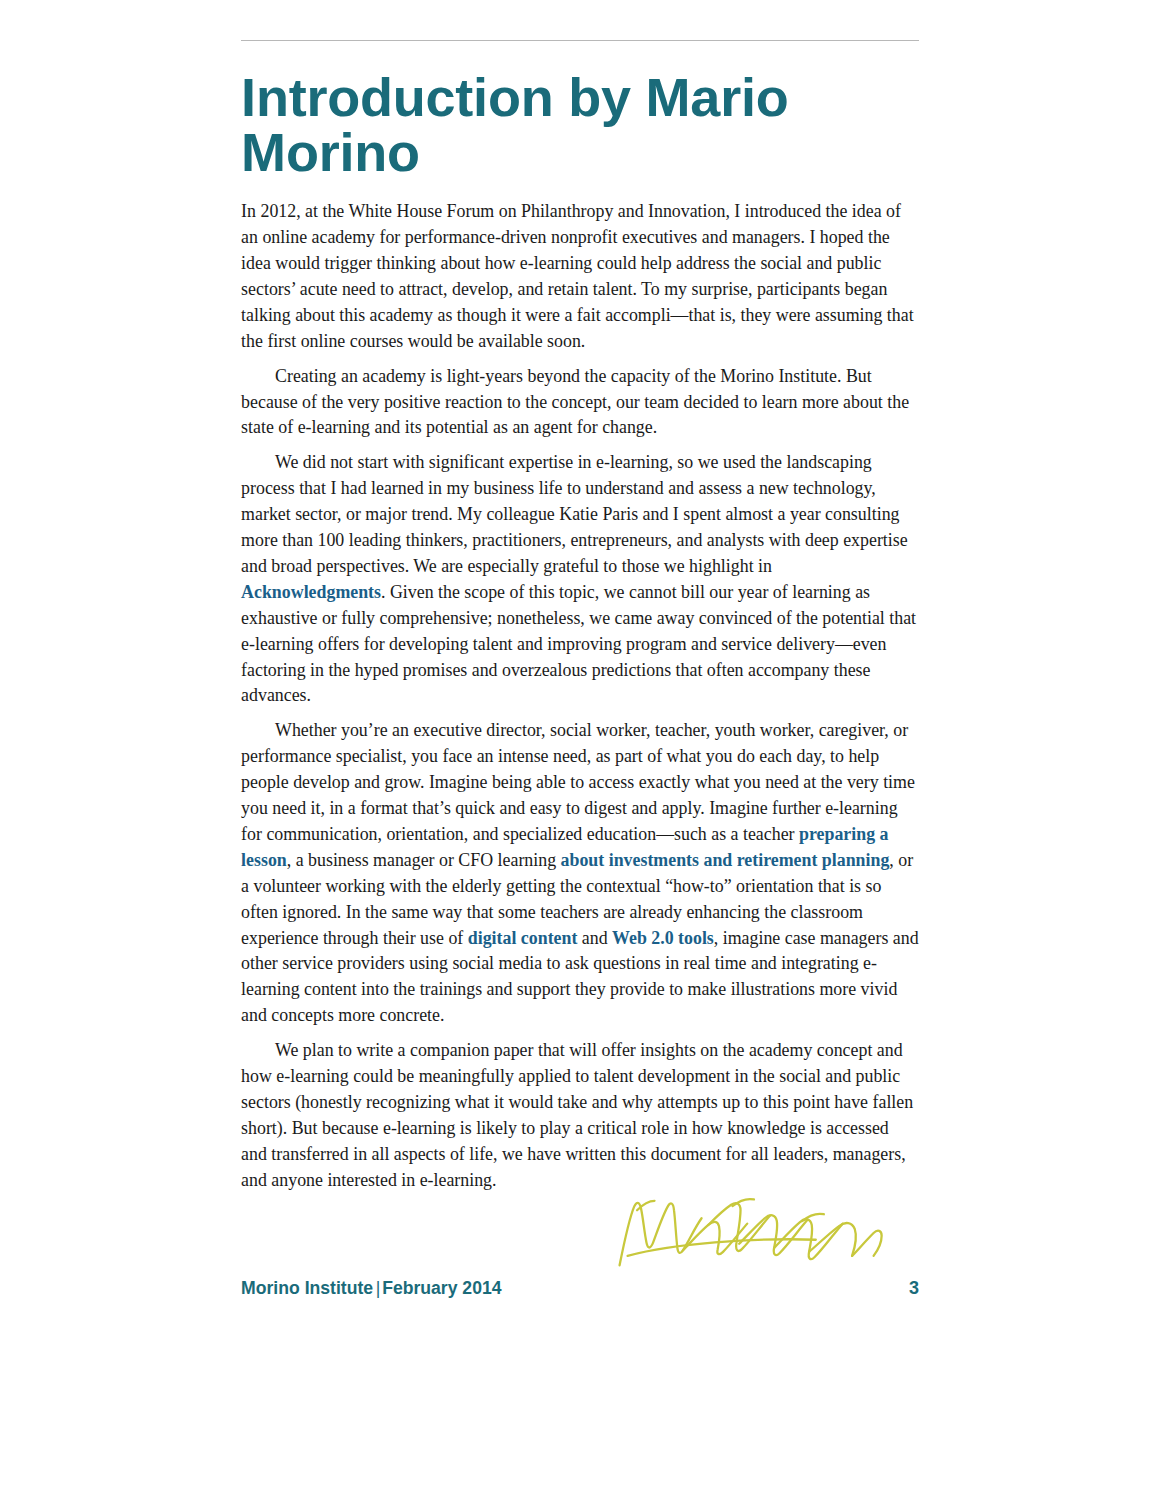Introduction by Mario Morino
In 2012, at the White House Forum on Philanthropy and Innovation, I introduced the idea of an online academy for performance-driven nonprofit executives and managers. I hoped the idea would trigger thinking about how e-learning could help address the social and public sectors’ acute need to attract, develop, and retain talent. To my surprise, participants began talking about this academy as though it were a fait accompli—that is, they were assuming that the first online courses would be available soon.
Creating an academy is light-years beyond the capacity of the Morino Institute. But because of the very positive reaction to the concept, our team decided to learn more about the state of e-learning and its potential as an agent for change.
We did not start with significant expertise in e-learning, so we used the landscaping process that I had learned in my business life to understand and assess a new technology, market sector, or major trend. My colleague Katie Paris and I spent almost a year consulting more than 100 leading thinkers, practitioners, entrepreneurs, and analysts with deep expertise and broad perspectives. We are especially grateful to those we highlight in Acknowledgments. Given the scope of this topic, we cannot bill our year of learning as exhaustive or fully comprehensive; nonetheless, we came away convinced of the potential that e-learning offers for developing talent and improving program and service delivery—even factoring in the hyped promises and overzealous predictions that often accompany these advances.
Whether you’re an executive director, social worker, teacher, youth worker, caregiver, or performance specialist, you face an intense need, as part of what you do each day, to help people develop and grow. Imagine being able to access exactly what you need at the very time you need it, in a format that’s quick and easy to digest and apply. Imagine further e-learning for communication, orientation, and specialized education—such as a teacher preparing a lesson, a business manager or CFO learning about investments and retirement planning, or a volunteer working with the elderly getting the contextual “how-to” orientation that is so often ignored. In the same way that some teachers are already enhancing the classroom experience through their use of digital content and Web 2.0 tools, imagine case managers and other service providers using social media to ask questions in real time and integrating e-learning content into the trainings and support they provide to make illustrations more vivid and concepts more concrete.
We plan to write a companion paper that will offer insights on the academy concept and how e-learning could be meaningfully applied to talent development in the social and public sectors (honestly recognizing what it would take and why attempts up to this point have fallen short). But because e-learning is likely to play a critical role in how knowledge is accessed and transferred in all aspects of life, we have written this document for all leaders, managers, and anyone interested in e-learning.
Morino Institute|February 2014
3